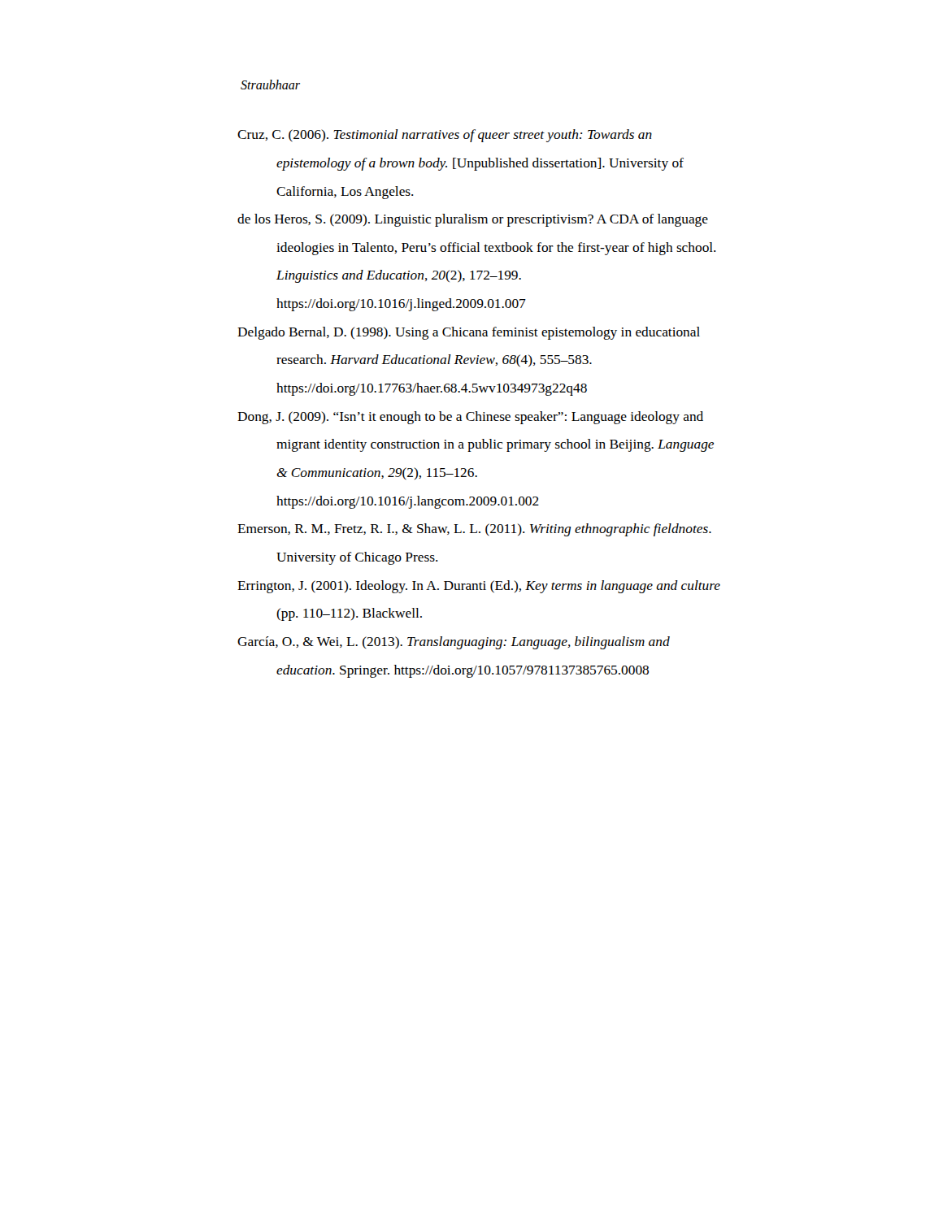Straubhaar
Cruz, C. (2006). Testimonial narratives of queer street youth: Towards an epistemology of a brown body. [Unpublished dissertation]. University of California, Los Angeles.
de los Heros, S. (2009). Linguistic pluralism or prescriptivism? A CDA of language ideologies in Talento, Peru’s official textbook for the first-year of high school. Linguistics and Education, 20(2), 172–199. https://doi.org/10.1016/j.linged.2009.01.007
Delgado Bernal, D. (1998). Using a Chicana feminist epistemology in educational research. Harvard Educational Review, 68(4), 555–583. https://doi.org/10.17763/haer.68.4.5wv1034973g22q48
Dong, J. (2009). “Isn’t it enough to be a Chinese speaker”: Language ideology and migrant identity construction in a public primary school in Beijing. Language & Communication, 29(2), 115–126. https://doi.org/10.1016/j.langcom.2009.01.002
Emerson, R. M., Fretz, R. I., & Shaw, L. L. (2011). Writing ethnographic fieldnotes. University of Chicago Press.
Errington, J. (2001). Ideology. In A. Duranti (Ed.), Key terms in language and culture (pp. 110–112). Blackwell.
García, O., & Wei, L. (2013). Translanguaging: Language, bilingualism and education. Springer. https://doi.org/10.1057/9781137385765.0008